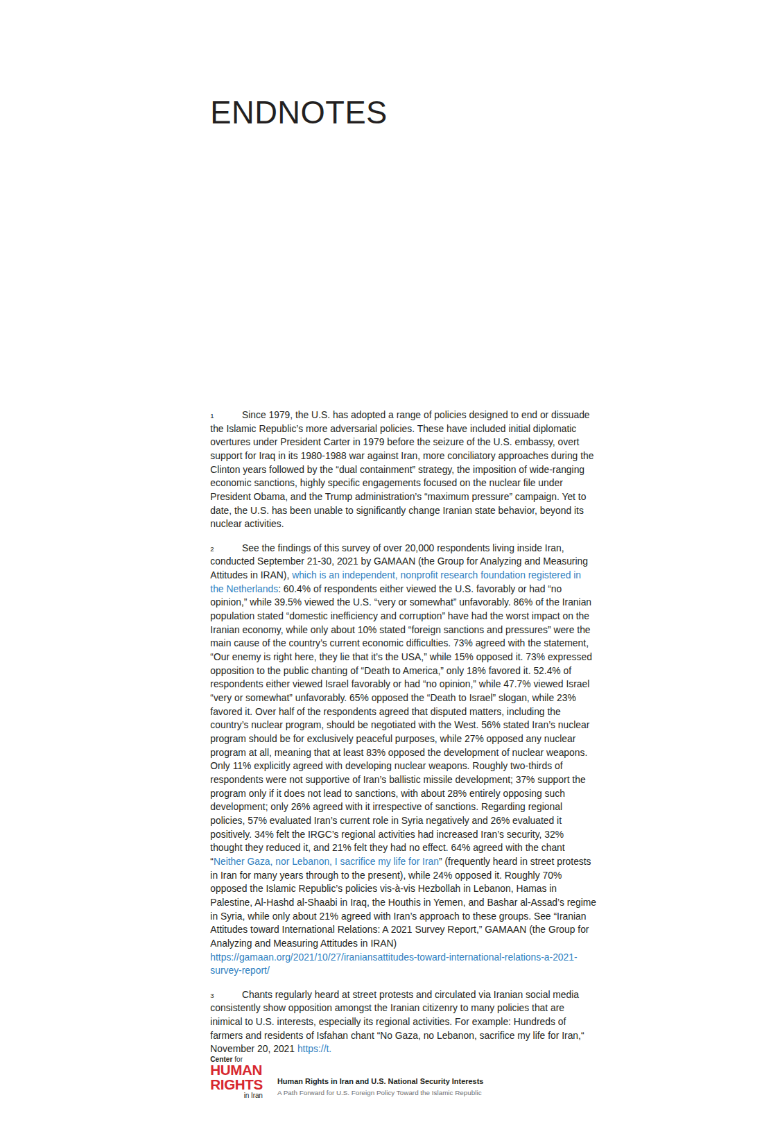ENDNOTES
1 Since 1979, the U.S. has adopted a range of policies designed to end or dissuade the Islamic Republic’s more adversarial policies. These have included initial diplomatic overtures under President Carter in 1979 before the seizure of the U.S. embassy, overt support for Iraq in its 1980-1988 war against Iran, more conciliatory approaches during the Clinton years followed by the “dual containment” strategy, the imposition of wide-ranging economic sanctions, highly specific engagements focused on the nuclear file under President Obama, and the Trump administration’s “maximum pressure” campaign. Yet to date, the U.S. has been unable to significantly change Iranian state behavior, beyond its nuclear activities.
2 See the findings of this survey of over 20,000 respondents living inside Iran, conducted September 21-30, 2021 by GAMAAN (the Group for Analyzing and Measuring Attitudes in IRAN), which is an independent, nonprofit research foundation registered in the Netherlands: 60.4% of respondents either viewed the U.S. favorably or had “no opinion,” while 39.5% viewed the U.S. “very or somewhat” unfavorably. 86% of the Iranian population stated “domestic inefficiency and corruption” have had the worst impact on the Iranian economy, while only about 10% stated “foreign sanctions and pressures” were the main cause of the country’s current economic difficulties. 73% agreed with the statement, “Our enemy is right here, they lie that it’s the USA,” while 15% opposed it. 73% expressed opposition to the public chanting of “Death to America,” only 18% favored it. 52.4% of respondents either viewed Israel favorably or had “no opinion,” while 47.7% viewed Israel “very or somewhat” unfavorably. 65% opposed the “Death to Israel” slogan, while 23% favored it. Over half of the respondents agreed that disputed matters, including the country’s nuclear program, should be negotiated with the West. 56% stated Iran’s nuclear program should be for exclusively peaceful purposes, while 27% opposed any nuclear program at all, meaning that at least 83% opposed the development of nuclear weapons. Only 11% explicitly agreed with developing nuclear weapons. Roughly two-thirds of respondents were not supportive of Iran’s ballistic missile development; 37% support the program only if it does not lead to sanctions, with about 28% entirely opposing such development; only 26% agreed with it irrespective of sanctions. Regarding regional policies, 57% evaluated Iran’s current role in Syria negatively and 26% evaluated it positively. 34% felt the IRGC’s regional activities had increased Iran’s security, 32% thought they reduced it, and 21% felt they had no effect. 64% agreed with the chant “Neither Gaza, nor Lebanon, I sacrifice my life for Iran” (frequently heard in street protests in Iran for many years through to the present), while 24% opposed it. Roughly 70% opposed the Islamic Republic’s policies vis-à-vis Hezbollah in Lebanon, Hamas in Palestine, Al-Hashd al-Shaabi in Iraq, the Houthis in Yemen, and Bashar al-Assad’s regime in Syria, while only about 21% agreed with Iran’s approach to these groups. See “Iranian Attitudes toward International Relations: A 2021 Survey Report,” GAMAAN (the Group for Analyzing and Measuring Attitudes in IRAN) https://gamaan.org/2021/10/27/iraniansattitudes-toward-international-relations-a-2021-survey-report/
3 Chants regularly heard at street protests and circulated via Iranian social media consistently show opposition amongst the Iranian citizenry to many policies that are inimical to U.S. interests, especially its regional activities. For example: Hundreds of farmers and residents of Isfahan chant “No Gaza, no Lebanon, sacrifice my life for Iran,“ November 20, 2021 https://t.
Center for HUMAN RIGHTS in Iran
Human Rights in Iran and U.S. National Security Interests
A Path Forward for U.S. Foreign Policy Toward the Islamic Republic